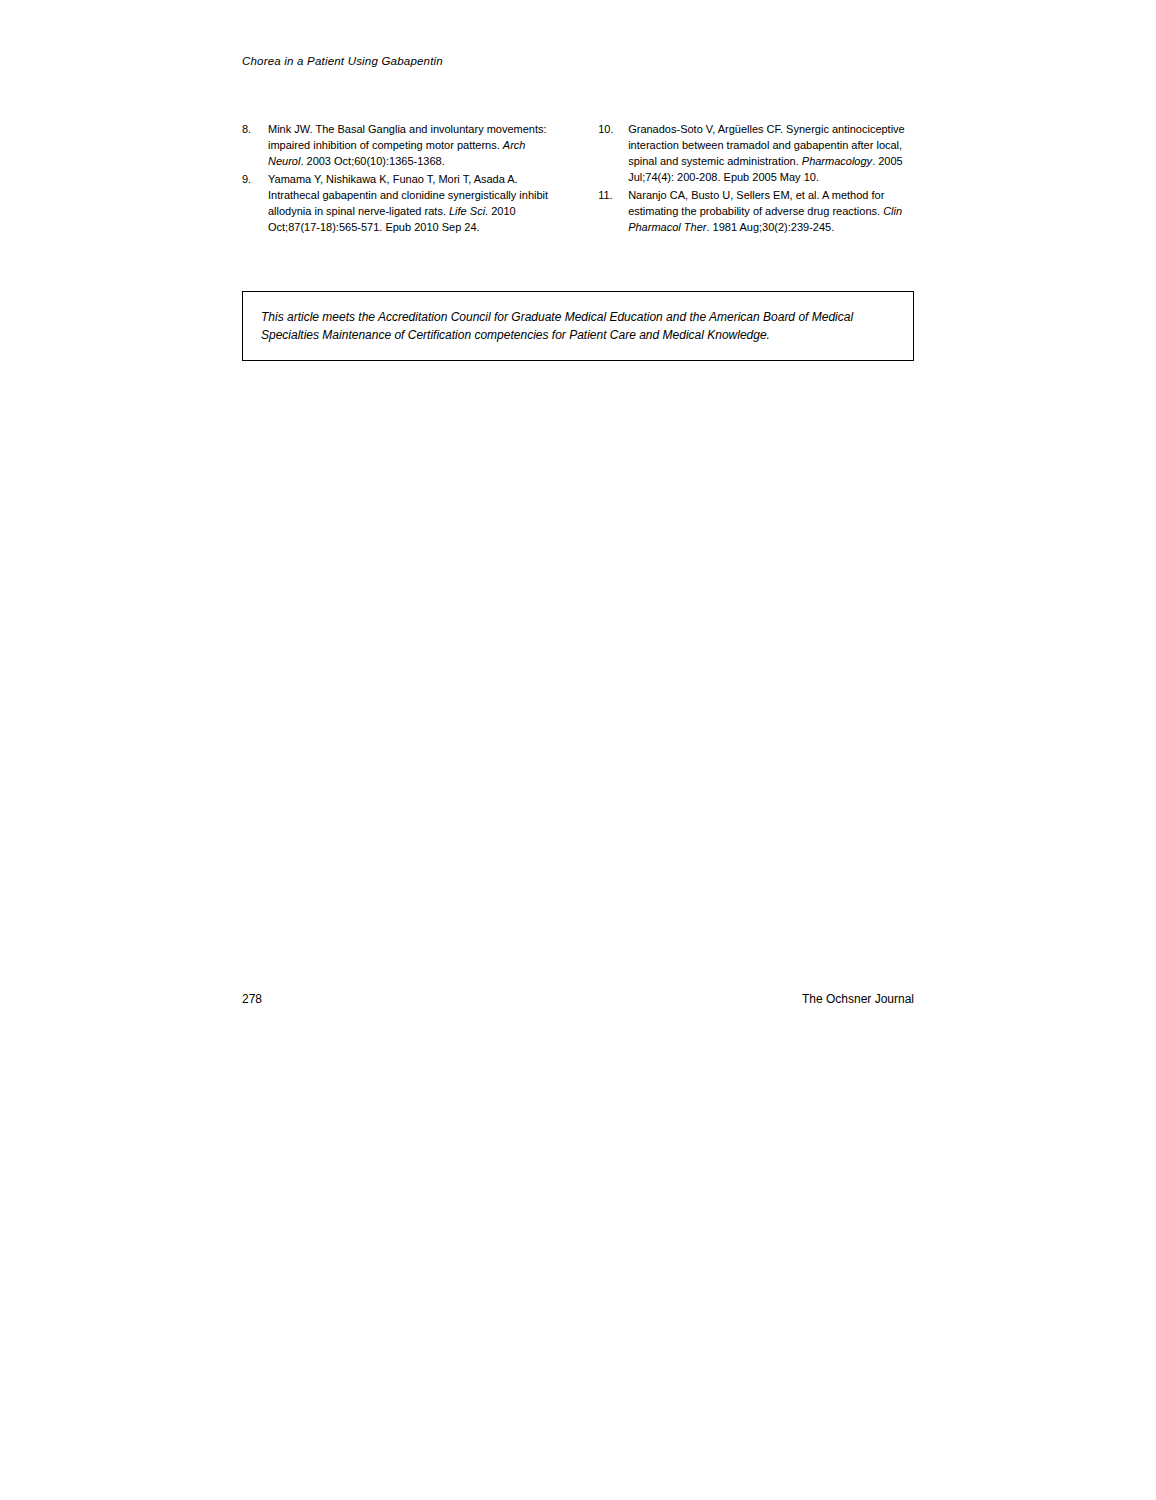Chorea in a Patient Using Gabapentin
8. Mink JW. The Basal Ganglia and involuntary movements: impaired inhibition of competing motor patterns. Arch Neurol. 2003 Oct;60(10):1365-1368.
9. Yamama Y, Nishikawa K, Funao T, Mori T, Asada A. Intrathecal gabapentin and clonidine synergistically inhibit allodynia in spinal nerve-ligated rats. Life Sci. 2010 Oct;87(17-18):565-571. Epub 2010 Sep 24.
10. Granados-Soto V, Argüelles CF. Synergic antinociceptive interaction between tramadol and gabapentin after local, spinal and systemic administration. Pharmacology. 2005 Jul;74(4): 200-208. Epub 2005 May 10.
11. Naranjo CA, Busto U, Sellers EM, et al. A method for estimating the probability of adverse drug reactions. Clin Pharmacol Ther. 1981 Aug;30(2):239-245.
This article meets the Accreditation Council for Graduate Medical Education and the American Board of Medical Specialties Maintenance of Certification competencies for Patient Care and Medical Knowledge.
278
The Ochsner Journal